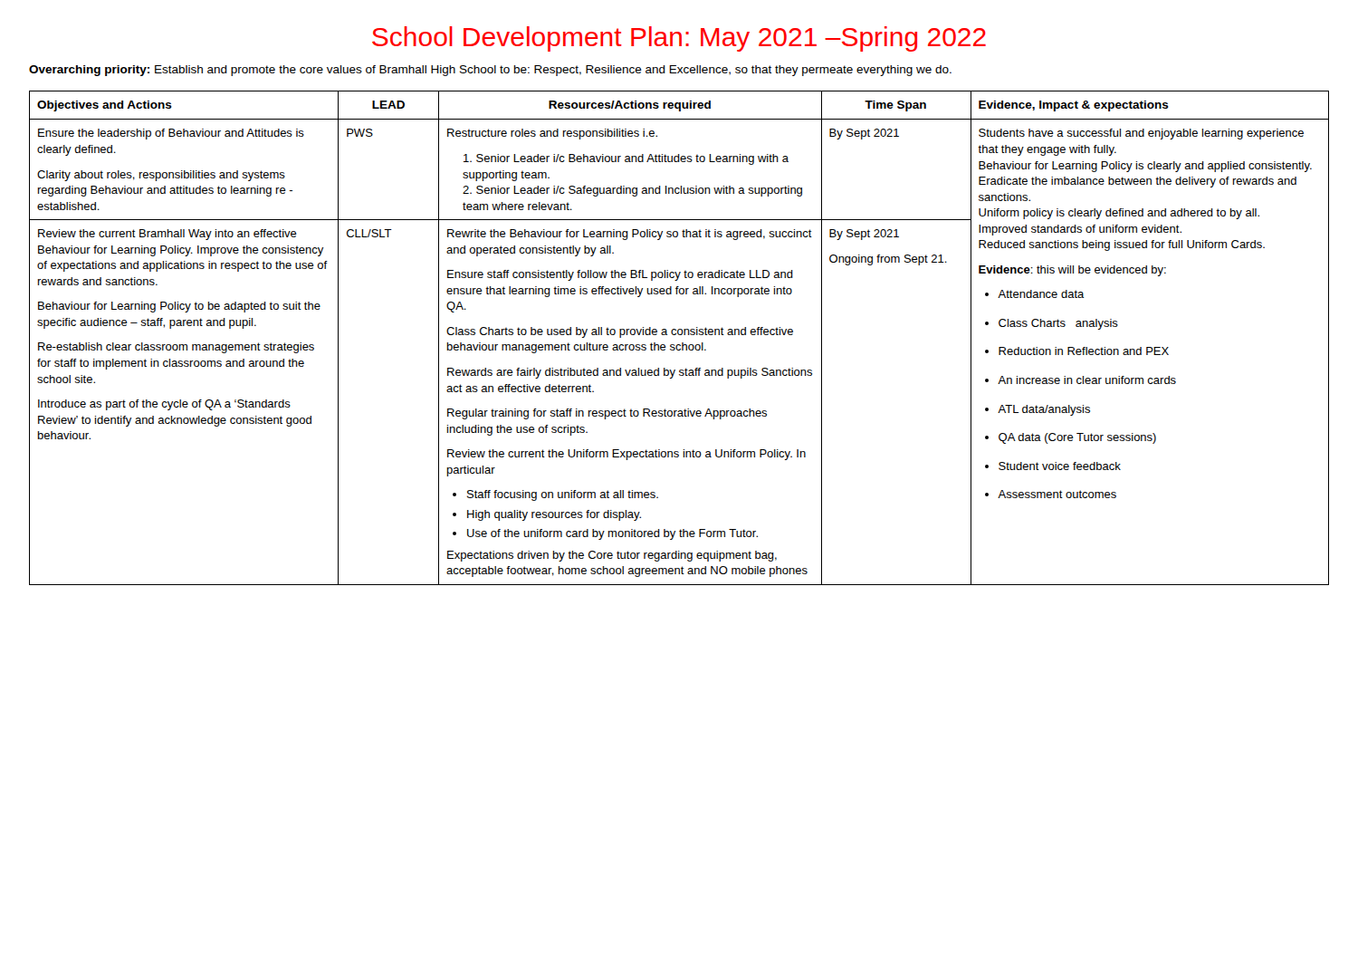School Development Plan: May 2021 –Spring 2022
Overarching priority: Establish and promote the core values of Bramhall High School to be: Respect, Resilience and Excellence, so that they permeate everything we do.
| Objectives and Actions | LEAD | Resources/Actions required | Time Span | Evidence, Impact & expectations |
| --- | --- | --- | --- | --- |
| Ensure the leadership of Behaviour and Attitudes is clearly defined. Clarity about roles, responsibilities and systems regarding Behaviour and attitudes to learning re -established. | PWS | Restructure roles and responsibilities i.e. 1. Senior Leader i/c Behaviour and Attitudes to Learning with a supporting team. 2. Senior Leader i/c Safeguarding and Inclusion with a supporting team where relevant. | By Sept 2021 | Students have a successful and enjoyable learning experience that they engage with fully. Behaviour for Learning Policy is clearly and applied consistently. Eradicate the imbalance between the delivery of rewards and sanctions. Uniform policy is clearly defined and adhered to by all. Improved standards of uniform evident. Reduced sanctions being issued for full Uniform Cards. Evidence : this will be evidenced by: Attendance data Class Charts analysis Reduction in Reflection and PEX An increase in clear uniform cards ATL data/analysis QA data (Core Tutor sessions) Student voice feedback Assessment outcomes |
| Review the current Bramhall Way into an effective Behaviour for Learning Policy. Improve the consistency of expectations and applications in respect to the use of rewards and sanctions. Behaviour for Learning Policy to be adapted to suit the specific audience – staff, parent and pupil. Re-establish clear classroom management strategies for staff to implement in classrooms and around the school site. Introduce as part of the cycle of QA a ‘Standards Review’ to identify and acknowledge consistent good behaviour. | CLL/SLT | Rewrite the Behaviour for Learning Policy so that it is agreed, succinct and operated consistently by all. Ensure staff consistently follow the BfL policy to eradicate LLD and ensure that learning time is effectively used for all. Incorporate into QA. Class Charts to be used by all to provide a consistent and effective behaviour management culture across the school. Rewards are fairly distributed and valued by staff and pupils Sanctions act as an effective deterrent. Regular training for staff in respect to Restorative Approaches including the use of scripts. Review the current the Uniform Expectations into a Uniform Policy. In particular Staff focusing on uniform at all times. High quality resources for display. Use of the uniform card by monitored by the Form Tutor. Expectations driven by the Core tutor regarding equipment bag, acceptable footwear, home school agreement and NO mobile phones | By Sept 2021 Ongoing from Sept 21. |